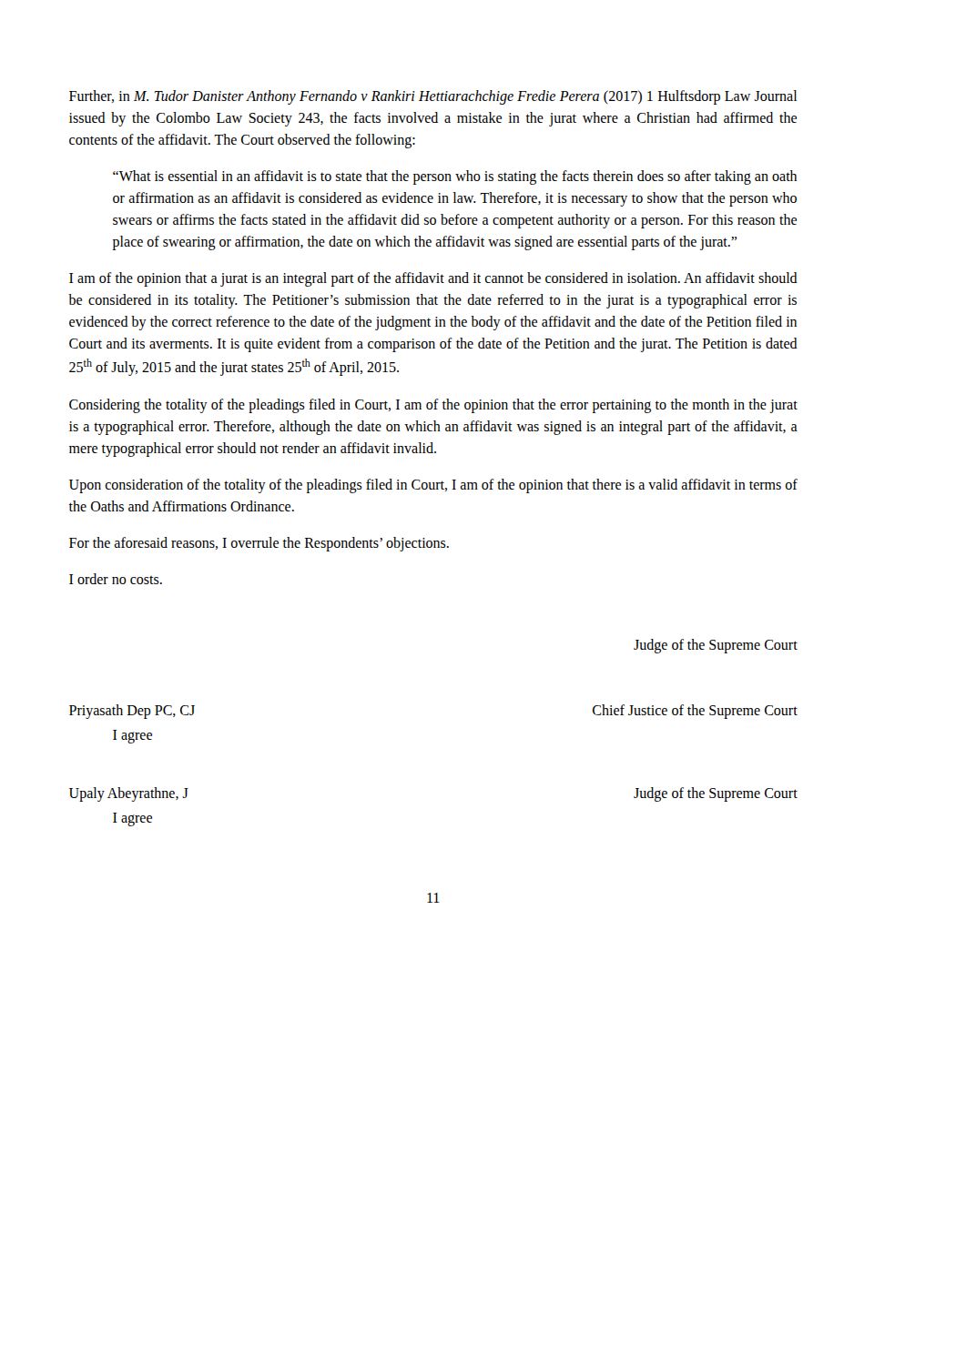Further, in M. Tudor Danister Anthony Fernando v Rankiri Hettiarachchige Fredie Perera (2017) 1 Hulftsdorp Law Journal issued by the Colombo Law Society 243, the facts involved a mistake in the jurat where a Christian had affirmed the contents of the affidavit. The Court observed the following:
“What is essential in an affidavit is to state that the person who is stating the facts therein does so after taking an oath or affirmation as an affidavit is considered as evidence in law. Therefore, it is necessary to show that the person who swears or affirms the facts stated in the affidavit did so before a competent authority or a person. For this reason the place of swearing or affirmation, the date on which the affidavit was signed are essential parts of the jurat.”
I am of the opinion that a jurat is an integral part of the affidavit and it cannot be considered in isolation. An affidavit should be considered in its totality. The Petitioner’s submission that the date referred to in the jurat is a typographical error is evidenced by the correct reference to the date of the judgment in the body of the affidavit and the date of the Petition filed in Court and its averments. It is quite evident from a comparison of the date of the Petition and the jurat. The Petition is dated 25th of July, 2015 and the jurat states 25th of April, 2015.
Considering the totality of the pleadings filed in Court, I am of the opinion that the error pertaining to the month in the jurat is a typographical error. Therefore, although the date on which an affidavit was signed is an integral part of the affidavit, a mere typographical error should not render an affidavit invalid.
Upon consideration of the totality of the pleadings filed in Court, I am of the opinion that there is a valid affidavit in terms of the Oaths and Affirmations Ordinance.
For the aforesaid reasons, I overrule the Respondents’ objections.
I order no costs.
Judge of the Supreme Court
Priyasath Dep PC, CJ Chief Justice of the Supreme Court
I agree
Upaly Abeyrathne, J Judge of the Supreme Court
I agree
11